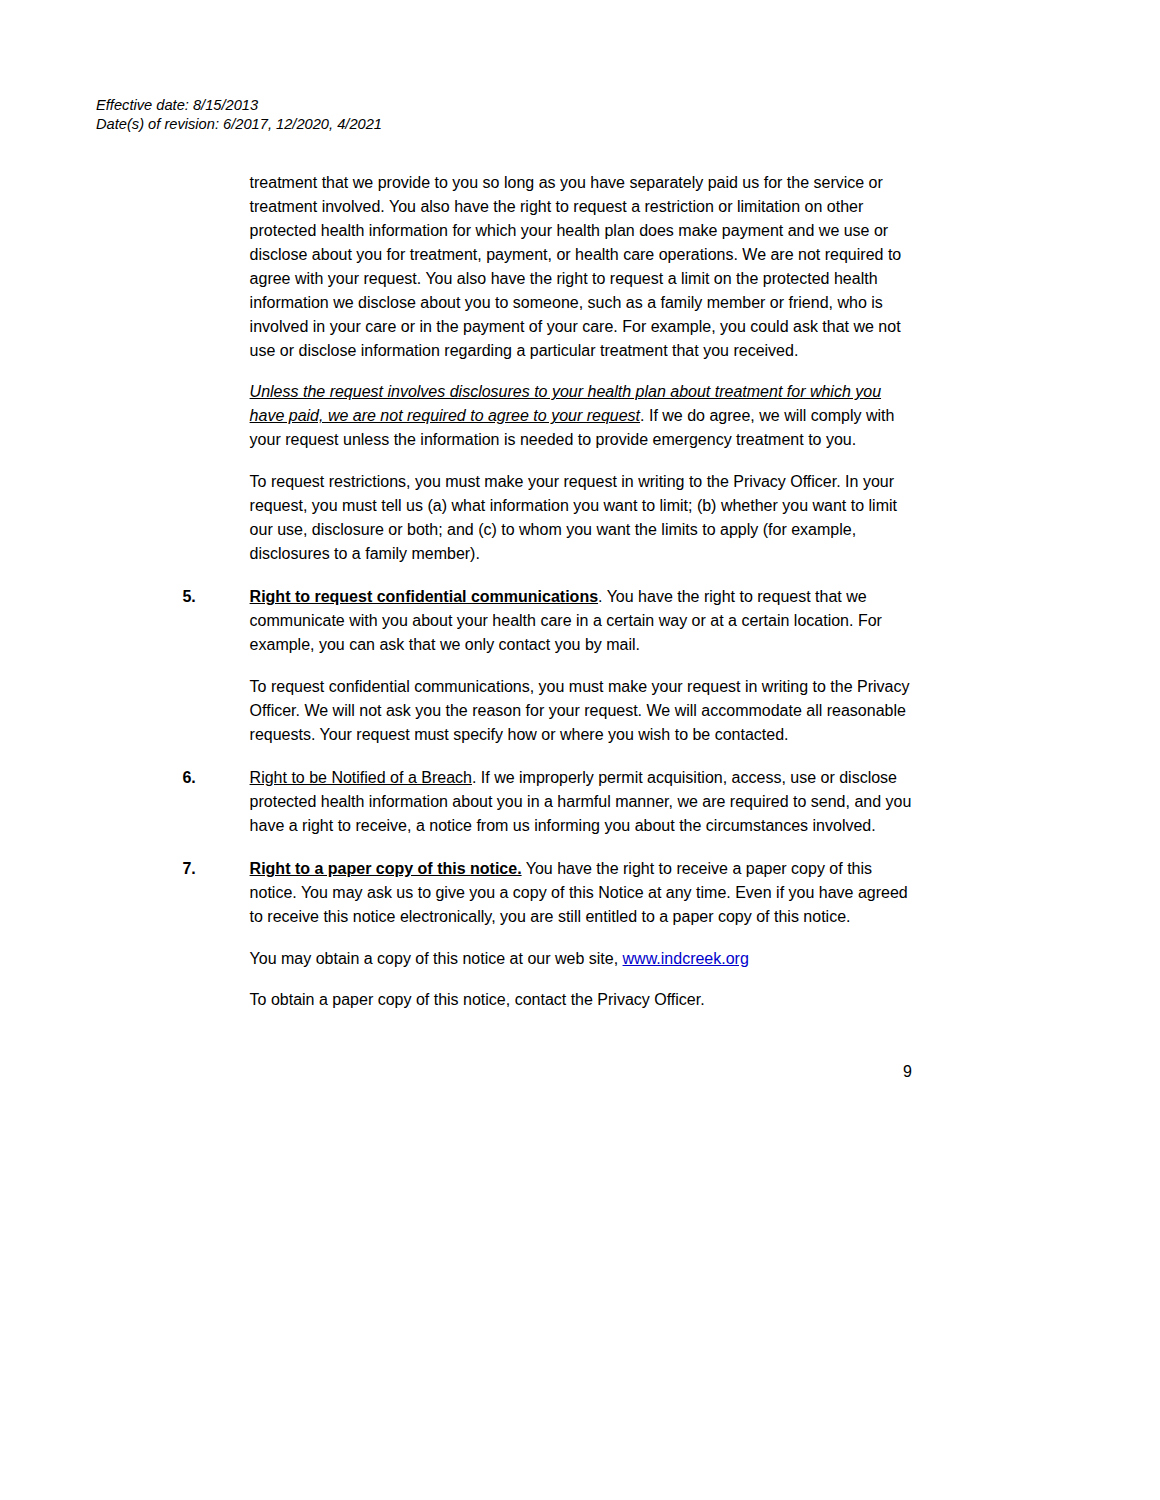Effective date: 8/15/2013
Date(s) of revision: 6/2017, 12/2020, 4/2021
treatment that we provide to you so long as you have separately paid us for the service or treatment involved. You also have the right to request a restriction or limitation on other protected health information for which your health plan does make payment and we use or disclose about you for treatment, payment, or health care operations. We are not required to agree with your request. You also have the right to request a limit on the protected health information we disclose about you to someone, such as a family member or friend, who is involved in your care or in the payment of your care. For example, you could ask that we not use or disclose information regarding a particular treatment that you received.
Unless the request involves disclosures to your health plan about treatment for which you have paid, we are not required to agree to your request. If we do agree, we will comply with your request unless the information is needed to provide emergency treatment to you.
To request restrictions, you must make your request in writing to the Privacy Officer. In your request, you must tell us (a) what information you want to limit; (b) whether you want to limit our use, disclosure or both; and (c) to whom you want the limits to apply (for example, disclosures to a family member).
5.
Right to request confidential communications. You have the right to request that we communicate with you about your health care in a certain way or at a certain location. For example, you can ask that we only contact you by mail.
To request confidential communications, you must make your request in writing to the Privacy Officer. We will not ask you the reason for your request. We will accommodate all reasonable requests. Your request must specify how or where you wish to be contacted.
6.
Right to be Notified of a Breach. If we improperly permit acquisition, access, use or disclose protected health information about you in a harmful manner, we are required to send, and you have a right to receive, a notice from us informing you about the circumstances involved.
7.
Right to a paper copy of this notice. You have the right to receive a paper copy of this notice. You may ask us to give you a copy of this Notice at any time. Even if you have agreed to receive this notice electronically, you are still entitled to a paper copy of this notice.
You may obtain a copy of this notice at our web site, www.indcreek.org
To obtain a paper copy of this notice, contact the Privacy Officer.
9